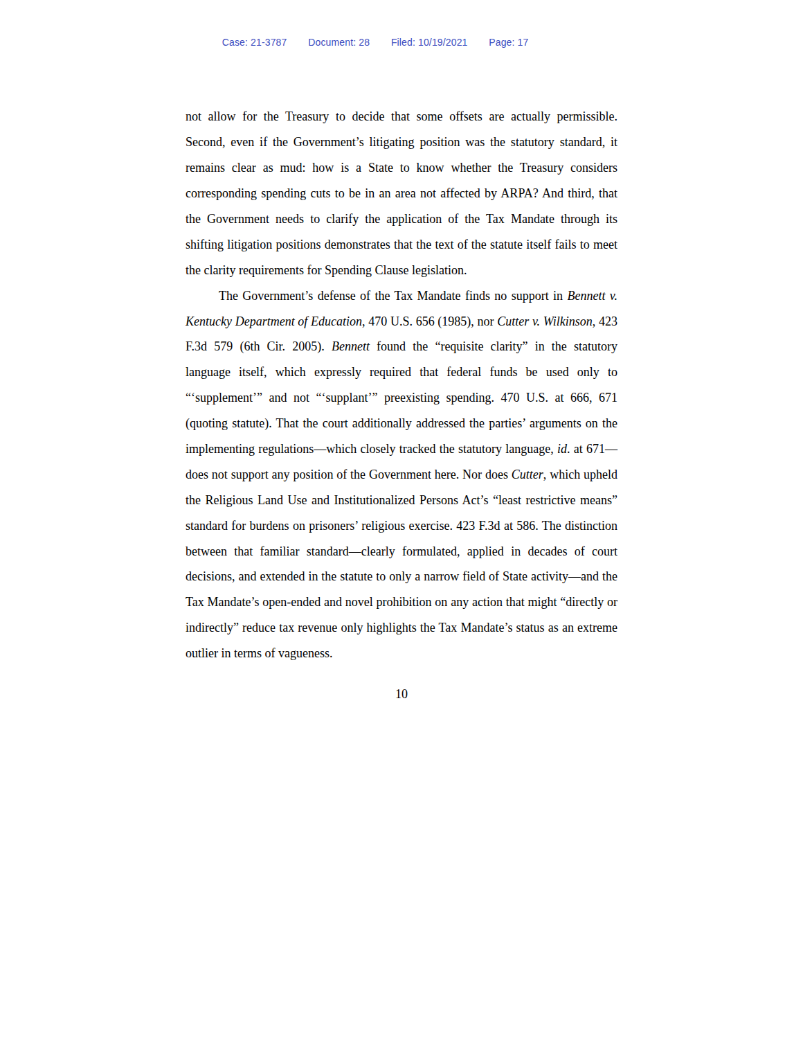Case: 21-3787 Document: 28 Filed: 10/19/2021 Page: 17
not allow for the Treasury to decide that some offsets are actually permissible. Second, even if the Government’s litigating position was the statutory standard, it remains clear as mud: how is a State to know whether the Treasury considers corresponding spending cuts to be in an area not affected by ARPA? And third, that the Government needs to clarify the application of the Tax Mandate through its shifting litigation positions demonstrates that the text of the statute itself fails to meet the clarity requirements for Spending Clause legislation.
The Government’s defense of the Tax Mandate finds no support in Bennett v. Kentucky Department of Education, 470 U.S. 656 (1985), nor Cutter v. Wilkinson, 423 F.3d 579 (6th Cir. 2005). Bennett found the “requisite clarity” in the statutory language itself, which expressly required that federal funds be used only to “‘supplement’” and not “‘supplant’” preexisting spending. 470 U.S. at 666, 671 (quoting statute). That the court additionally addressed the parties’ arguments on the implementing regulations—which closely tracked the statutory language, id. at 671—does not support any position of the Government here. Nor does Cutter, which upheld the Religious Land Use and Institutionalized Persons Act’s “least restrictive means” standard for burdens on prisoners’ religious exercise. 423 F.3d at 586. The distinction between that familiar standard—clearly formulated, applied in decades of court decisions, and extended in the statute to only a narrow field of State activity—and the Tax Mandate’s open-ended and novel prohibition on any action that might “directly or indirectly” reduce tax revenue only highlights the Tax Mandate’s status as an extreme outlier in terms of vagueness.
10